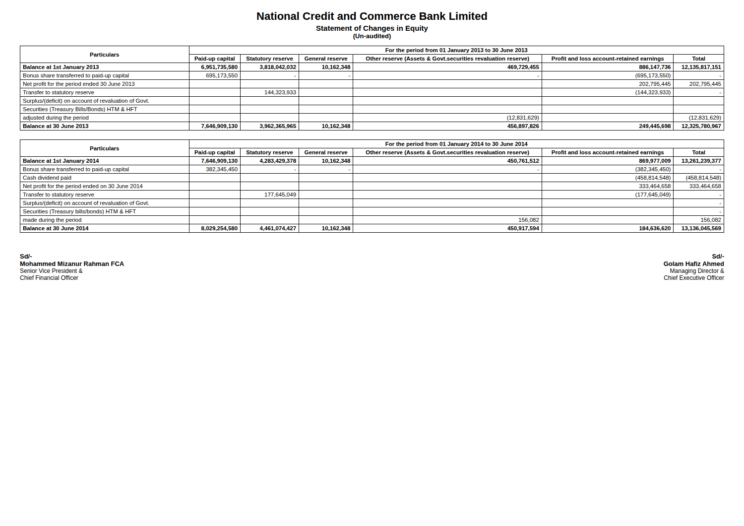National Credit and Commerce Bank Limited
Statement of Changes in Equity
(Un-audited)
| Particulars | For the period from 01 January 2013 to 30 June 2013 |
| --- | --- |
| Paid-up capital | Statutory reserve | General reserve | Other reserve (Assets & Govt.securities revaluation reserve) | Profit and loss account-retained earnings | Total |
| Balance at 1st January 2013 | 6,951,735,580 | 3,818,042,032 | 10,162,348 | 469,729,455 | 886,147,736 | 12,135,817,151 |
| Bonus share transferred to paid-up capital | 695,173,550 | - | - | - | (695,173,550) | - |
| Net profit for the period ended 30 June 2013 | | | | | 202,795,445 | 202,795,445 |
| Transfer to statutory reserve | | 144,323,933 | | | (144,323,933) | - |
| Surplus/(deficit) on account of revaluation of Govt. | | | | | | |
| Securities (Treasury Bills/Bonds) HTM & HFT | | | | | | |
| adjusted during the period | | | | (12,831,629) | | (12,831,629) |
| Balance at 30 June 2013 | 7,646,909,130 | 3,962,365,965 | 10,162,348 | 456,897,826 | 249,445,698 | 12,325,780,967 |
| Particulars | For the period from 01 January 2014 to 30 June 2014 |
| --- | --- |
| Paid-up capital | Statutory reserve | General reserve | Other reserve (Assets & Govt.securities revaluation reserve) | Profit and loss account-retained earnings | Total |
| Balance at 1st January 2014 | 7,646,909,130 | 4,283,429,378 | 10,162,348 | 450,761,512 | 869,977,009 | 13,261,239,377 |
| Bonus share transferred to paid-up capital | 382,345,450 | - | - | - | (382,345,450) | - |
| Cash dividend paid | | | | | (458,814,548) | (458,814,548) |
| Net profit for the period ended on 30 June 2014 | | | | | 333,464,658 | 333,464,658 |
| Transfer to statutory reserve | | 177,645,049 | | | (177,645,049) | - |
| Surplus/(deficit) on account of revaluation of Govt. | | | | | | - |
| Securities (Treasury bills/bonds) HTM & HFT | | | | | | - |
| made during the period | | | | 156,082 | | 156,082 |
| Balance at 30 June 2014 | 8,029,254,580 | 4,461,074,427 | 10,162,348 | 450,917,594 | 184,636,620 | 13,136,045,569 |
| Sd/- Mohammed Mizanur Rahman FCA Senior Vice President & Chief Financial Officer | Sd/- Golam Hafiz Ahmed Managing Director & Chief Executive Officer |